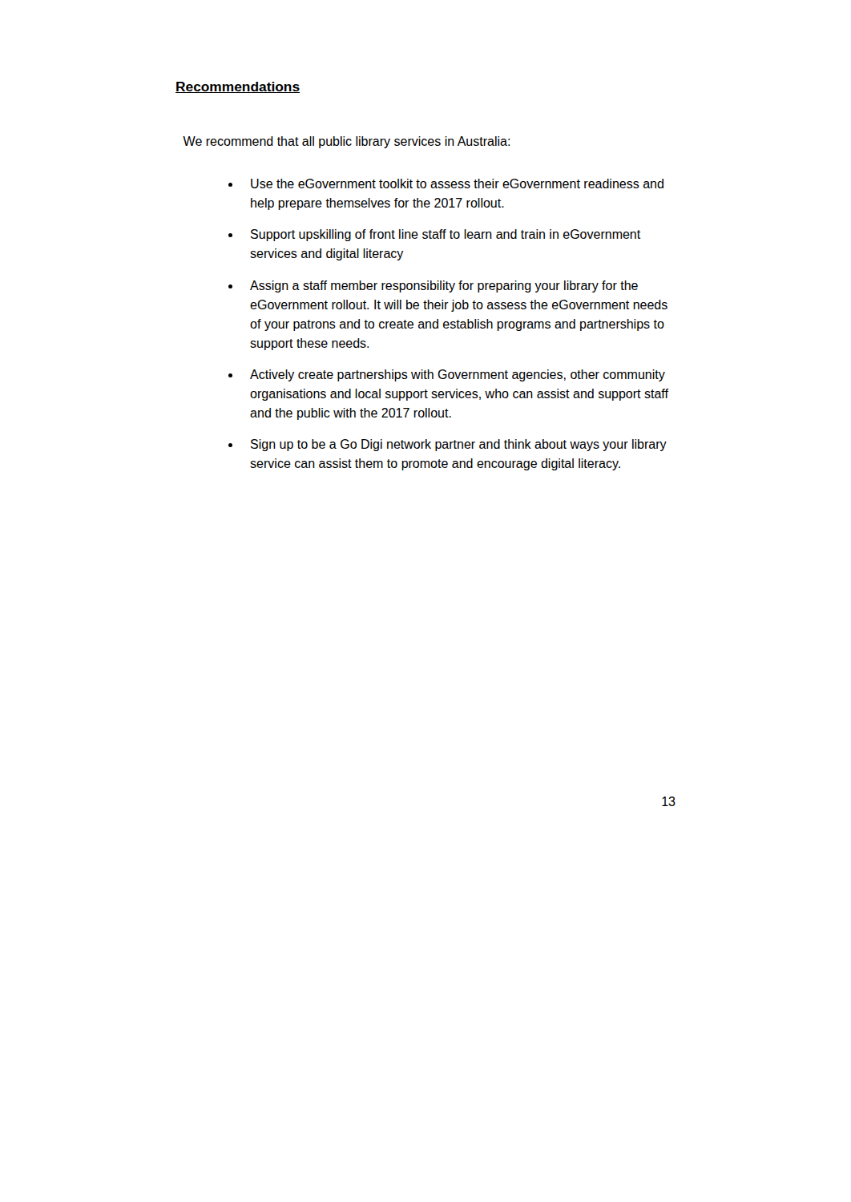Recommendations
We recommend that all public library services in Australia:
Use the eGovernment toolkit to assess their eGovernment readiness and help prepare themselves for the 2017 rollout.
Support upskilling of front line staff to learn and train in eGovernment services and digital literacy
Assign a staff member responsibility for preparing your library for the eGovernment rollout. It will be their job to assess the eGovernment needs of your patrons and to create and establish programs and partnerships to support these needs.
Actively create partnerships with Government agencies, other community organisations and local support services, who can assist and support staff and the public with the 2017 rollout.
Sign up to be a Go Digi network partner and think about ways your library service can assist them to promote and encourage digital literacy.
13